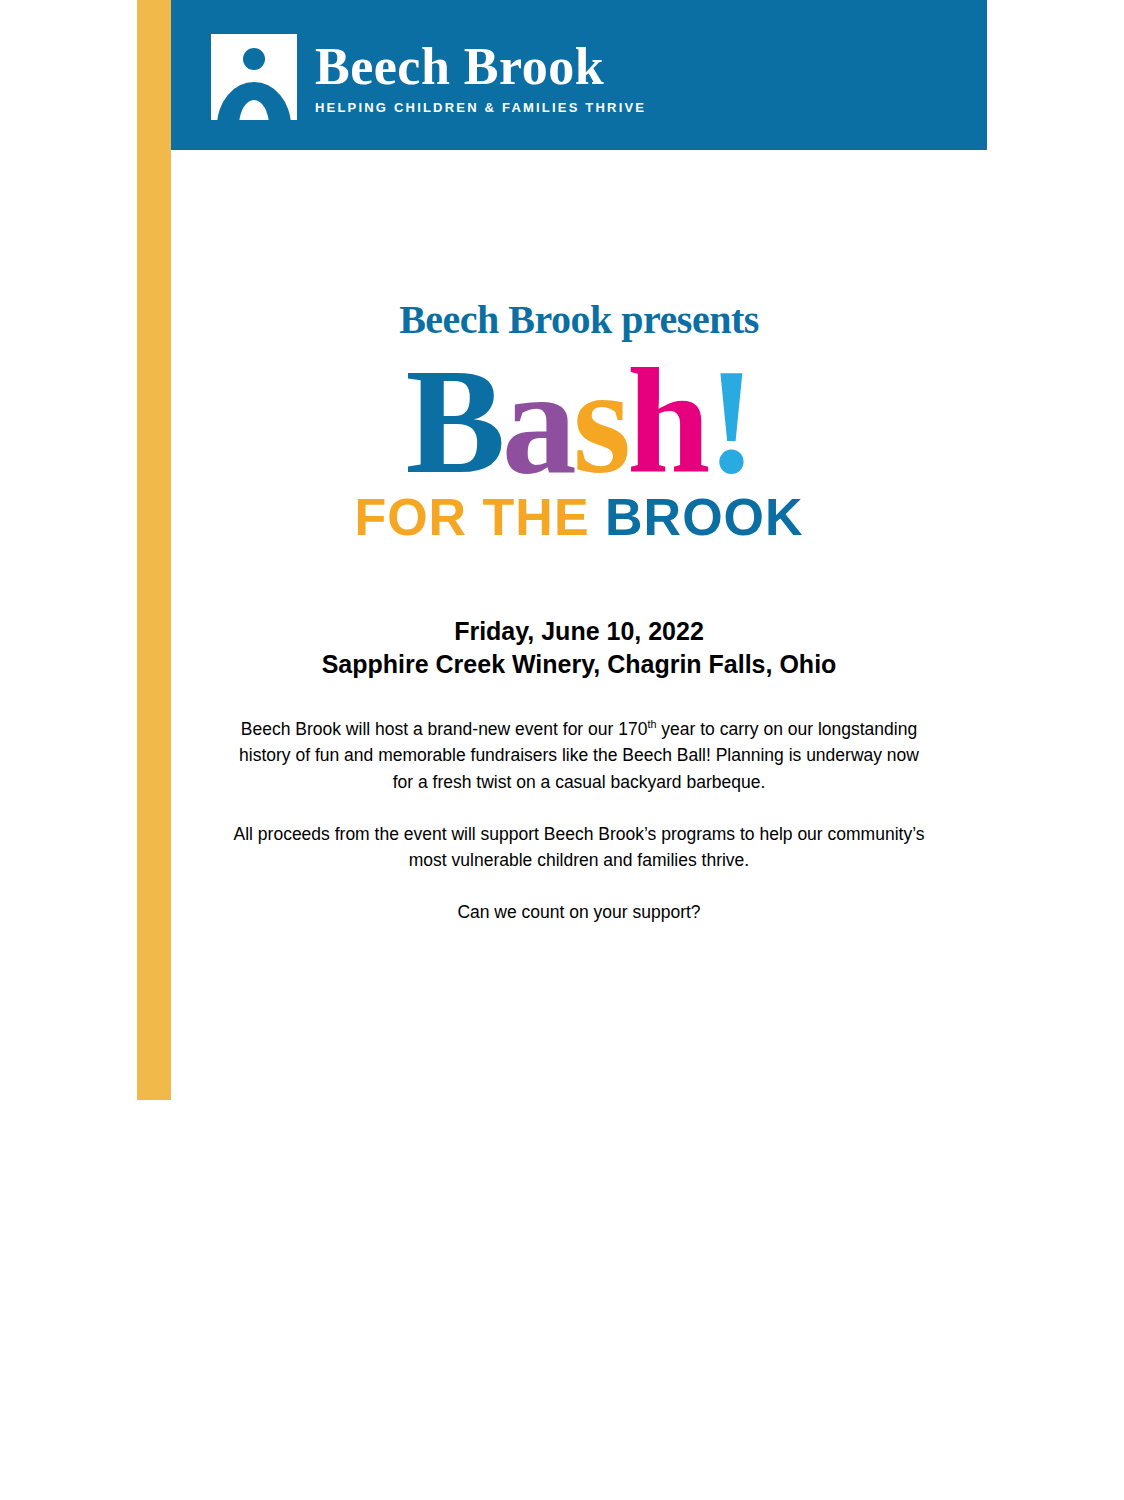Beech Brook Helping Children & Families Thrive
Beech Brook presents
Bash!
FOR THE BROOK
Friday, June 10, 2022
Sapphire Creek Winery, Chagrin Falls, Ohio
Beech Brook will host a brand-new event for our 170th year to carry on our longstanding history of fun and memorable fundraisers like the Beech Ball! Planning is underway now for a fresh twist on a casual backyard barbeque.
All proceeds from the event will support Beech Brook’s programs to help our community’s most vulnerable children and families thrive.
Can we count on your support?